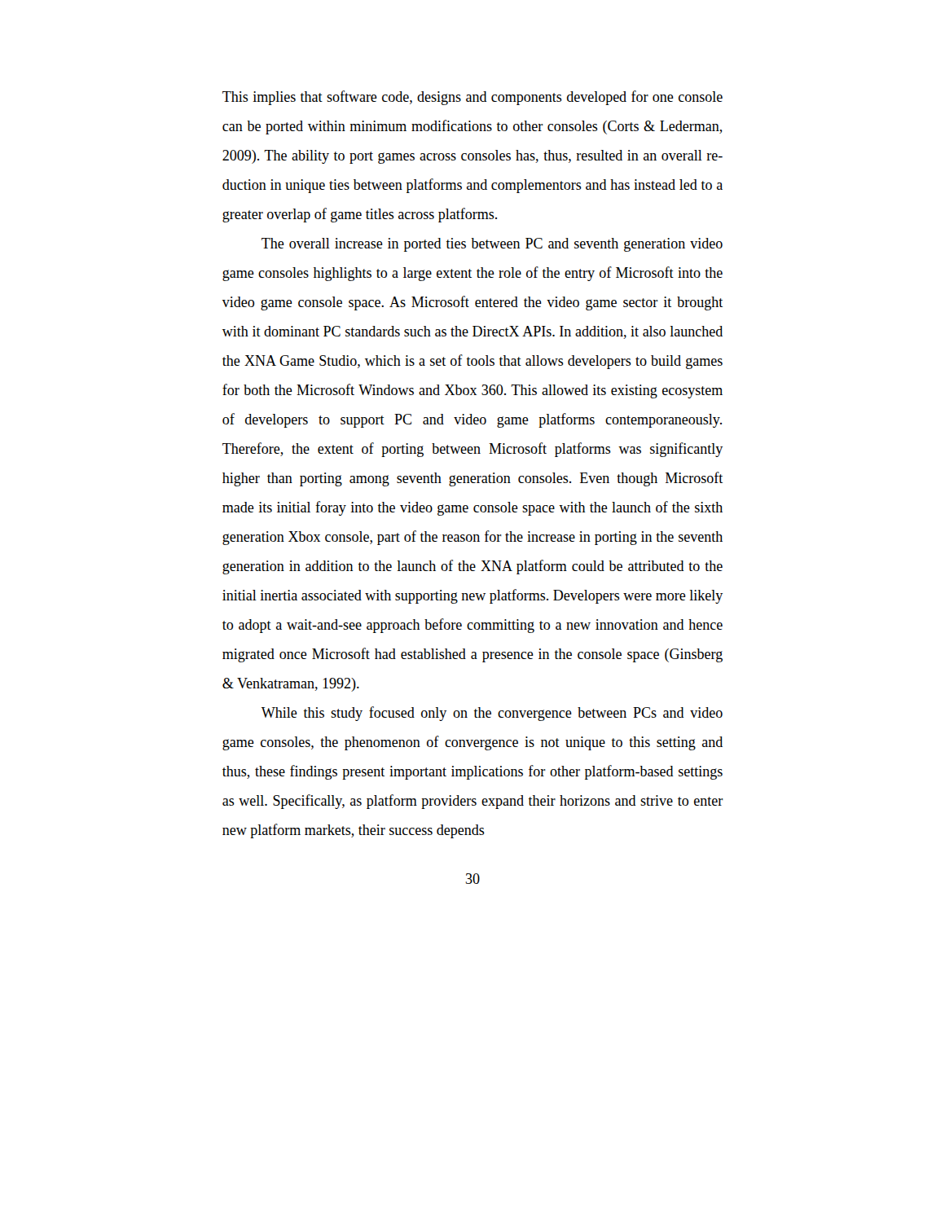This implies that software code, designs and components developed for one console can be ported within minimum modifications to other consoles (Corts & Lederman, 2009). The ability to port games across consoles has, thus, resulted in an overall reduction in unique ties between platforms and complementors and has instead led to a greater overlap of game titles across platforms.
The overall increase in ported ties between PC and seventh generation video game consoles highlights to a large extent the role of the entry of Microsoft into the video game console space. As Microsoft entered the video game sector it brought with it dominant PC standards such as the DirectX APIs. In addition, it also launched the XNA Game Studio, which is a set of tools that allows developers to build games for both the Microsoft Windows and Xbox 360. This allowed its existing ecosystem of developers to support PC and video game platforms contemporaneously. Therefore, the extent of porting between Microsoft platforms was significantly higher than porting among seventh generation consoles. Even though Microsoft made its initial foray into the video game console space with the launch of the sixth generation Xbox console, part of the reason for the increase in porting in the seventh generation in addition to the launch of the XNA platform could be attributed to the initial inertia associated with supporting new platforms. Developers were more likely to adopt a wait-and-see approach before committing to a new innovation and hence migrated once Microsoft had established a presence in the console space (Ginsberg & Venkatraman, 1992).
While this study focused only on the convergence between PCs and video game consoles, the phenomenon of convergence is not unique to this setting and thus, these findings present important implications for other platform-based settings as well. Specifically, as platform providers expand their horizons and strive to enter new platform markets, their success depends
30